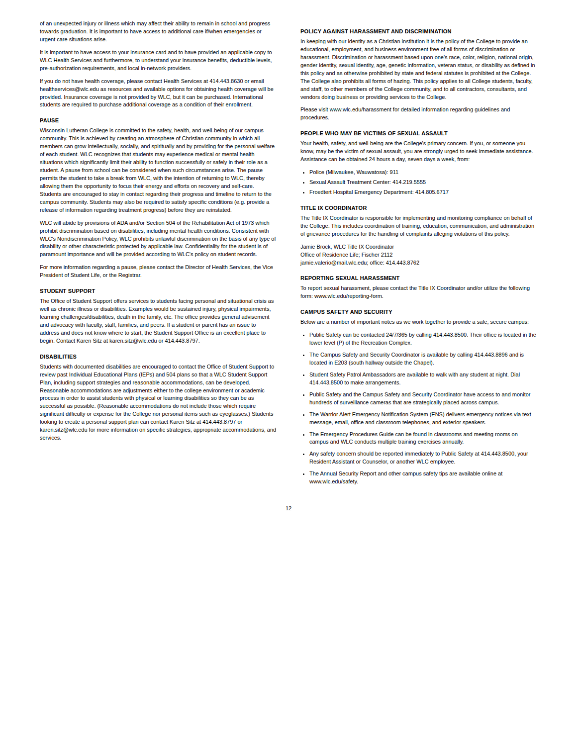of an unexpected injury or illness which may affect their ability to remain in school and progress towards graduation. It is important to have access to additional care if/when emergencies or urgent care situations arise.
It is important to have access to your insurance card and to have provided an applicable copy to WLC Health Services and furthermore, to understand your insurance benefits, deductible levels, pre-authorization requirements, and local in-network providers.
If you do not have health coverage, please contact Health Services at 414.443.8630 or email healthservices@wlc.edu as resources and available options for obtaining health coverage will be provided. Insurance coverage is not provided by WLC, but it can be purchased. International students are required to purchase additional coverage as a condition of their enrollment.
Pause
Wisconsin Lutheran College is committed to the safety, health, and well-being of our campus community. This is achieved by creating an atmosphere of Christian community in which all members can grow intellectually, socially, and spiritually and by providing for the personal welfare of each student. WLC recognizes that students may experience medical or mental health situations which significantly limit their ability to function successfully or safely in their role as a student. A pause from school can be considered when such circumstances arise. The pause permits the student to take a break from WLC, with the intention of returning to WLC, thereby allowing them the opportunity to focus their energy and efforts on recovery and self-care. Students are encouraged to stay in contact regarding their progress and timeline to return to the campus community. Students may also be required to satisfy specific conditions (e.g. provide a release of information regarding treatment progress) before they are reinstated.
WLC will abide by provisions of ADA and/or Section 504 of the Rehabilitation Act of 1973 which prohibit discrimination based on disabilities, including mental health conditions. Consistent with WLC's Nondiscrimination Policy, WLC prohibits unlawful discrimination on the basis of any type of disability or other characteristic protected by applicable law. Confidentiality for the student is of paramount importance and will be provided according to WLC's policy on student records.
For more information regarding a pause, please contact the Director of Health Services, the Vice President of Student Life, or the Registrar.
Student Support
The Office of Student Support offers services to students facing personal and situational crisis as well as chronic illness or disabilities. Examples would be sustained injury, physical impairments, learning challenges/disabilities, death in the family, etc. The office provides general advisement and advocacy with faculty, staff, families, and peers. If a student or parent has an issue to address and does not know where to start, the Student Support Office is an excellent place to begin. Contact Karen Sitz at karen.sitz@wlc.edu or 414.443.8797.
Disabilities
Students with documented disabilities are encouraged to contact the Office of Student Support to review past Individual Educational Plans (IEPs) and 504 plans so that a WLC Student Support Plan, including support strategies and reasonable accommodations, can be developed. Reasonable accommodations are adjustments either to the college environment or academic process in order to assist students with physical or learning disabilities so they can be as successful as possible. (Reasonable accommodations do not include those which require significant difficulty or expense for the College nor personal items such as eyeglasses.) Students looking to create a personal support plan can contact Karen Sitz at 414.443.8797 or karen.sitz@wlc.edu for more information on specific strategies, appropriate accommodations, and services.
Policy Against Harassment and Discrimination
In keeping with our identity as a Christian institution it is the policy of the College to provide an educational, employment, and business environment free of all forms of discrimination or harassment. Discrimination or harassment based upon one's race, color, religion, national origin, gender identity, sexual identity, age, genetic information, veteran status, or disability as defined in this policy and as otherwise prohibited by state and federal statutes is prohibited at the College. The College also prohibits all forms of hazing. This policy applies to all College students, faculty, and staff, to other members of the College community, and to all contractors, consultants, and vendors doing business or providing services to the College.
Please visit www.wlc.edu/harassment for detailed information regarding guidelines and procedures.
People Who May Be Victims of Sexual Assault
Your health, safety, and well-being are the College's primary concern. If you, or someone you know, may be the victim of sexual assault, you are strongly urged to seek immediate assistance. Assistance can be obtained 24 hours a day, seven days a week, from:
Police (Milwaukee, Wauwatosa): 911
Sexual Assault Treatment Center: 414.219.5555
Froedtert Hospital Emergency Department: 414.805.6717
Title IX Coordinator
The Title IX Coordinator is responsible for implementing and monitoring compliance on behalf of the College. This includes coordination of training, education, communication, and administration of grievance procedures for the handling of complaints alleging violations of this policy.
Jamie Brock, WLC Title IX Coordinator
Office of Residence Life; Fischer 2112
jamie.valerio@mail.wlc.edu; office: 414.443.8762
Reporting Sexual Harassment
To report sexual harassment, please contact the Title IX Coordinator and/or utilize the following form: www.wlc.edu/reporting-form.
Campus Safety and Security
Below are a number of important notes as we work together to provide a safe, secure campus:
Public Safety can be contacted 24/7/365 by calling 414.443.8500. Their office is located in the lower level (P) of the Recreation Complex.
The Campus Safety and Security Coordinator is available by calling 414.443.8896 and is located in E203 (south hallway outside the Chapel).
Student Safety Patrol Ambassadors are available to walk with any student at night. Dial 414.443.8500 to make arrangements.
Public Safety and the Campus Safety and Security Coordinator have access to and monitor hundreds of surveillance cameras that are strategically placed across campus.
The Warrior Alert Emergency Notification System (ENS) delivers emergency notices via text message, email, office and classroom telephones, and exterior speakers.
The Emergency Procedures Guide can be found in classrooms and meeting rooms on campus and WLC conducts multiple training exercises annually.
Any safety concern should be reported immediately to Public Safety at 414.443.8500, your Resident Assistant or Counselor, or another WLC employee.
The Annual Security Report and other campus safety tips are available online at www.wlc.edu/safety.
12